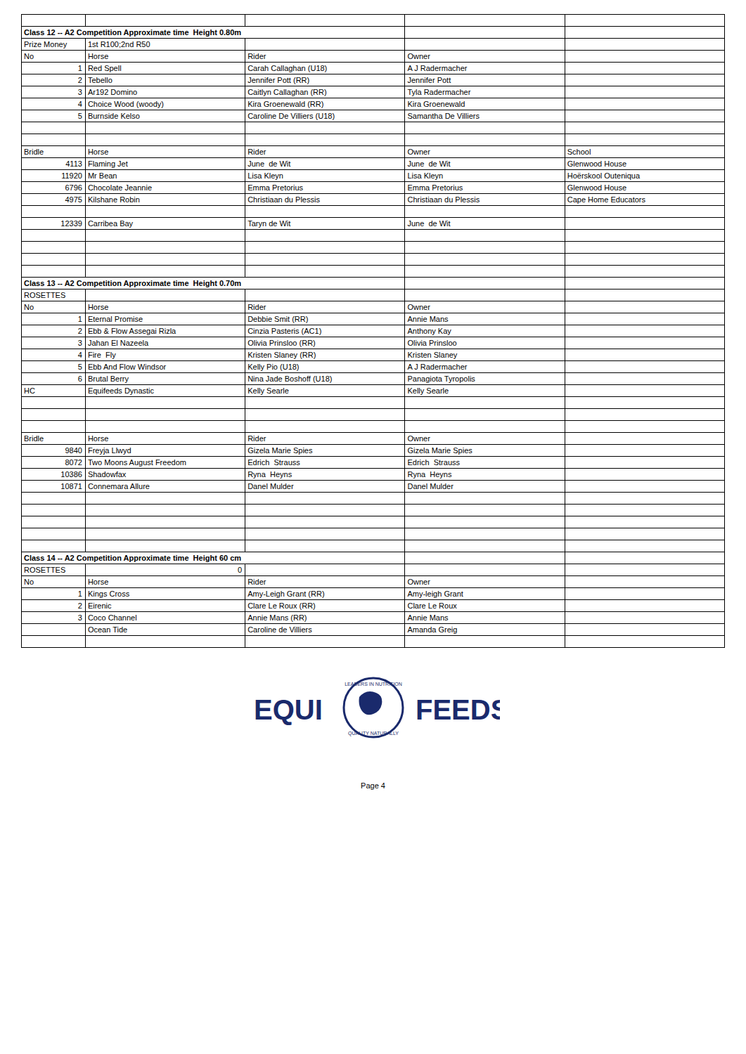| Class 12 -- A2 Competition Approximate time Height 0.80m | | |
| Prize Money | 1st R100;2nd R50 | | | |
| No | Horse | Rider | Owner | |
| 1 | Red Spell | Carah Callaghan (U18) | A J Radermacher | |
| 2 | Tebello | Jennifer Pott (RR) | Jennifer Pott | |
| 3 | Ar192 Domino | Caitlyn Callaghan (RR) | Tyla Radermacher | |
| 4 | Choice Wood (woody) | Kira Groenewald (RR) | Kira Groenewald | |
| 5 | Burnside Kelso | Caroline De Villiers (U18) | Samantha De Villiers | |
| Bridle | Horse | Rider | Owner | School |
| 4113 | Flaming Jet | June de Wit | June de Wit | Glenwood House |
| 11920 | Mr Bean | Lisa Kleyn | Lisa Kleyn | Hoërskool Outeniqua |
| 6796 | Chocolate Jeannie | Emma Pretorius | Emma Pretorius | Glenwood House |
| 4975 | Kilshane Robin | Christiaan du Plessis | Christiaan du Plessis | Cape Home Educators |
| 12339 | Carribea Bay | Taryn de Wit | June de Wit | |
| Class 13 -- A2 Competition Approximate time Height 0.70m | | |
| ROSETTES | | | | |
| No | Horse | Rider | Owner | |
| 1 | Eternal Promise | Debbie Smit (RR) | Annie Mans | |
| 2 | Ebb & Flow Assegai Rizla | Cinzia Pasteris (AC1) | Anthony Kay | |
| 3 | Jahan El Nazeela | Olivia Prinsloo (RR) | Olivia Prinsloo | |
| 4 | Fire Fly | Kristen Slaney (RR) | Kristen Slaney | |
| 5 | Ebb And Flow Windsor | Kelly Pio (U18) | A J Radermacher | |
| 6 | Brutal Berry | Nina Jade Boshoff (U18) | Panagiota Tyropolis | |
| HC | Equifeeds Dynastic | Kelly Searle | Kelly Searle | |
| Bridle | Horse | Rider | Owner | |
| 9840 | Freyja Llwyd | Gizela Marie Spies | Gizela Marie Spies | |
| 8072 | Two Moons August Freedom | Edrich Strauss | Edrich Strauss | |
| 10386 | Shadowfax | Ryna Heyns | Ryna Heyns | |
| 10871 | Connemara Allure | Danel Mulder | Danel Mulder | |
| Class 14 -- A2 Competition Approximate time Height 60 cm | | |
| ROSETTES | 0 | | | |
| No | Horse | Rider | Owner | |
| 1 | Kings Cross | Amy-Leigh Grant (RR) | Amy-leigh Grant | |
| 2 | Eirenic | Clare Le Roux (RR) | Clare Le Roux | |
| 3 | Coco Channel | Annie Mans (RR) | Annie Mans | |
| | Ocean Tide | Caroline de Villiers | Amanda Greig | |
EQUI FEEDS LEADERS IN NUTRITION QUALITY NATURALLY
Page 4